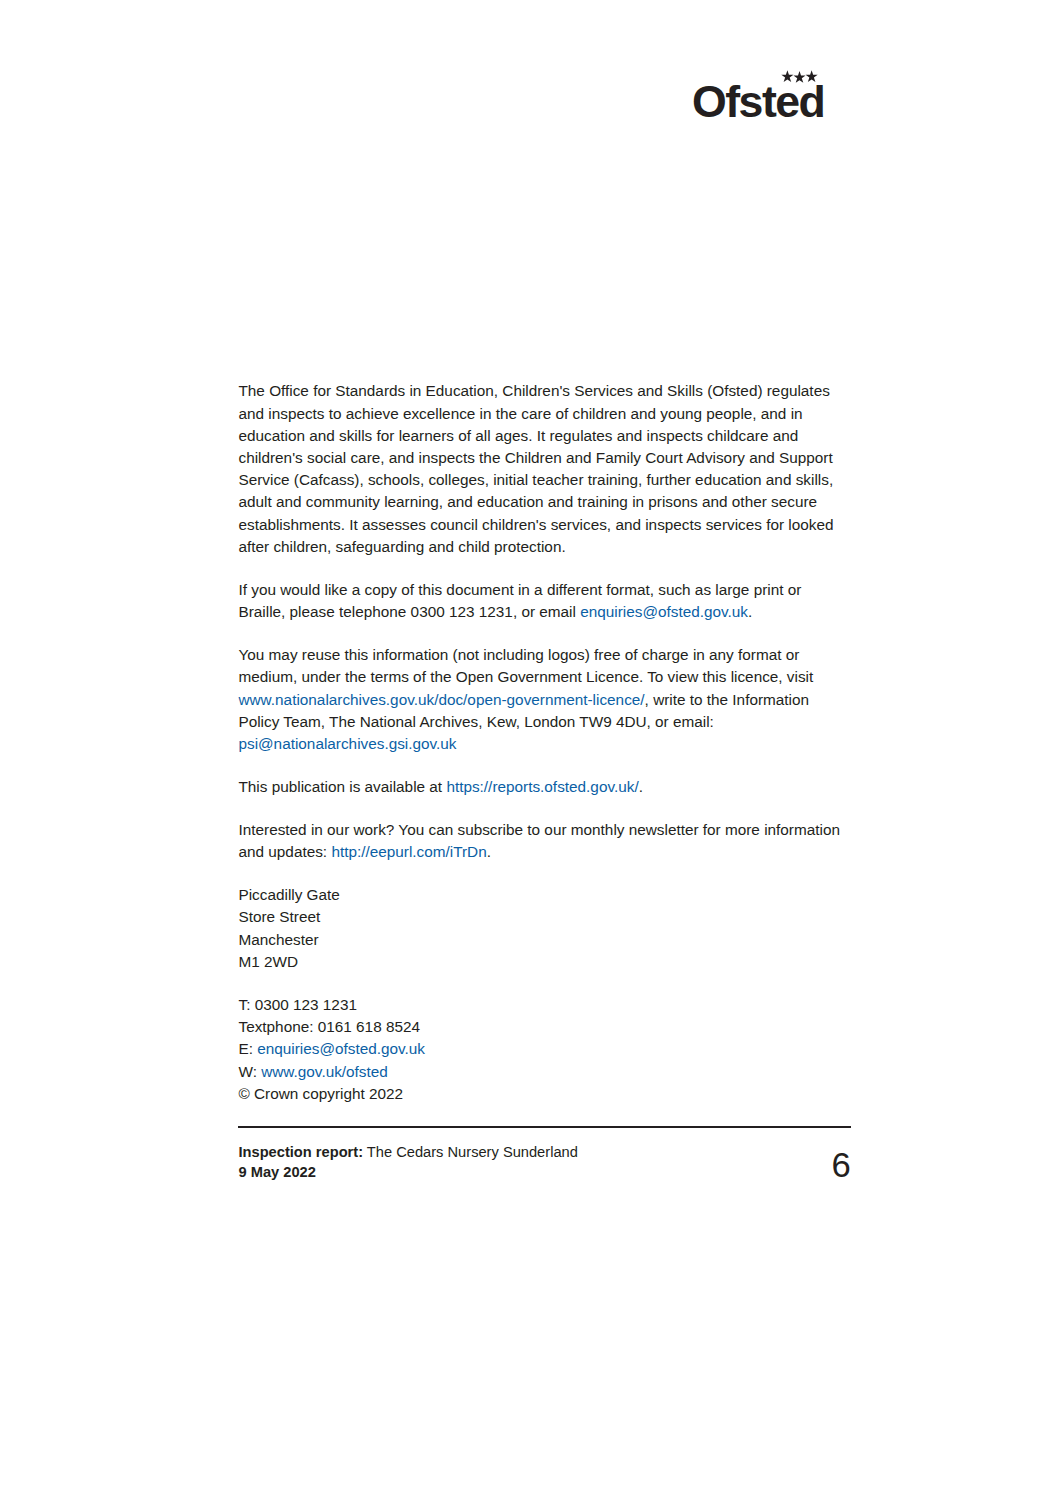The Office for Standards in Education, Children's Services and Skills (Ofsted) regulates and inspects to achieve excellence in the care of children and young people, and in education and skills for learners of all ages. It regulates and inspects childcare and children's social care, and inspects the Children and Family Court Advisory and Support Service (Cafcass), schools, colleges, initial teacher training, further education and skills, adult and community learning, and education and training in prisons and other secure establishments. It assesses council children's services, and inspects services for looked after children, safeguarding and child protection.
If you would like a copy of this document in a different format, such as large print or Braille, please telephone 0300 123 1231, or email enquiries@ofsted.gov.uk.
You may reuse this information (not including logos) free of charge in any format or medium, under the terms of the Open Government Licence. To view this licence, visit www.nationalarchives.gov.uk/doc/open-government-licence/, write to the Information Policy Team, The National Archives, Kew, London TW9 4DU, or email: psi@nationalarchives.gsi.gov.uk
This publication is available at https://reports.ofsted.gov.uk/.
Interested in our work? You can subscribe to our monthly newsletter for more information and updates: http://eepurl.com/iTrDn.
Piccadilly Gate
Store Street
Manchester
M1 2WD
T: 0300 123 1231
Textphone: 0161 618 8524
E: enquiries@ofsted.gov.uk
W: www.gov.uk/ofsted
© Crown copyright 2022
Inspection report: The Cedars Nursery Sunderland
9 May 2022
6